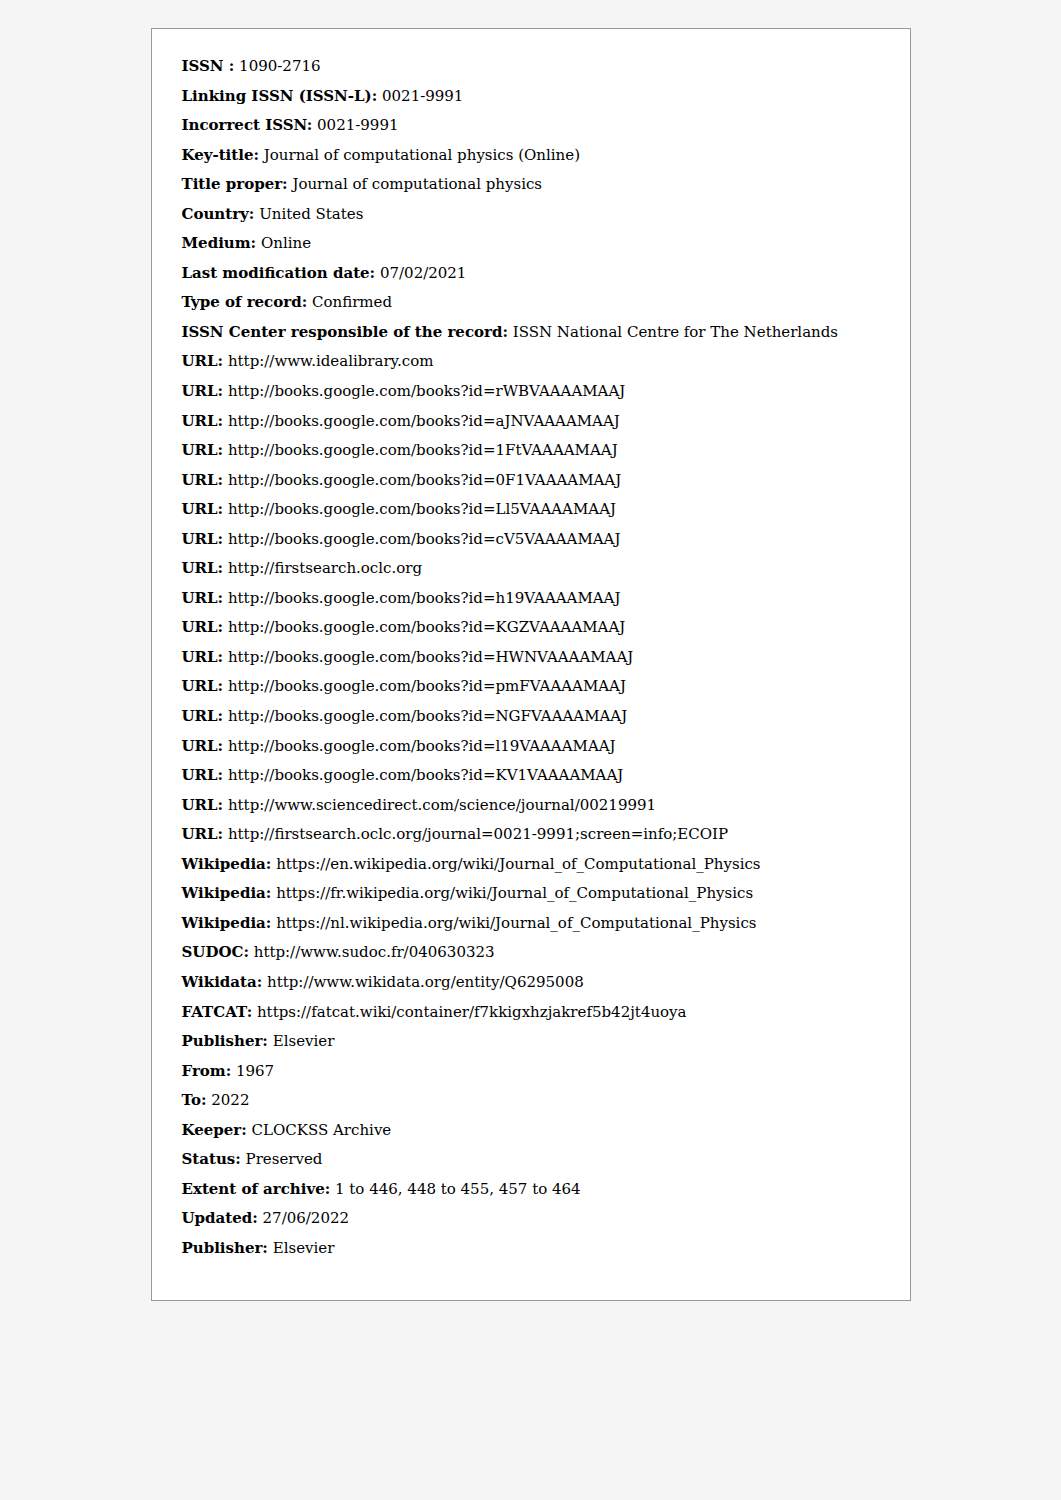ISSN : 1090-2716
Linking ISSN (ISSN-L): 0021-9991
Incorrect ISSN: 0021-9991
Key-title: Journal of computational physics (Online)
Title proper: Journal of computational physics
Country: United States
Medium: Online
Last modification date: 07/02/2021
Type of record: Confirmed
ISSN Center responsible of the record: ISSN National Centre for The Netherlands
URL: http://www.idealibrary.com
URL: http://books.google.com/books?id=rWBVAAAAMAAJ
URL: http://books.google.com/books?id=aJNVAAAAMAAJ
URL: http://books.google.com/books?id=1FtVAAAAMAAJ
URL: http://books.google.com/books?id=0F1VAAAAMAAJ
URL: http://books.google.com/books?id=Ll5VAAAAMAAJ
URL: http://books.google.com/books?id=cV5VAAAAMAAJ
URL: http://firstsearch.oclc.org
URL: http://books.google.com/books?id=h19VAAAAMAAJ
URL: http://books.google.com/books?id=KGZVAAAAMAAJ
URL: http://books.google.com/books?id=HWNVAAAAMAAJ
URL: http://books.google.com/books?id=pmFVAAAAMAAJ
URL: http://books.google.com/books?id=NGFVAAAAMAAJ
URL: http://books.google.com/books?id=l19VAAAAMAAJ
URL: http://books.google.com/books?id=KV1VAAAAMAAJ
URL: http://www.sciencedirect.com/science/journal/00219991
URL: http://firstsearch.oclc.org/journal=0021-9991;screen=info;ECOIP
Wikipedia: https://en.wikipedia.org/wiki/Journal_of_Computational_Physics
Wikipedia: https://fr.wikipedia.org/wiki/Journal_of_Computational_Physics
Wikipedia: https://nl.wikipedia.org/wiki/Journal_of_Computational_Physics
SUDOC: http://www.sudoc.fr/040630323
Wikidata: http://www.wikidata.org/entity/Q6295008
FATCAT: https://fatcat.wiki/container/f7kkigxhzjakref5b42jt4uoya
Publisher: Elsevier
From: 1967
To: 2022
Keeper: CLOCKSS Archive
Status: Preserved
Extent of archive: 1 to 446, 448 to 455, 457 to 464
Updated: 27/06/2022
Publisher: Elsevier